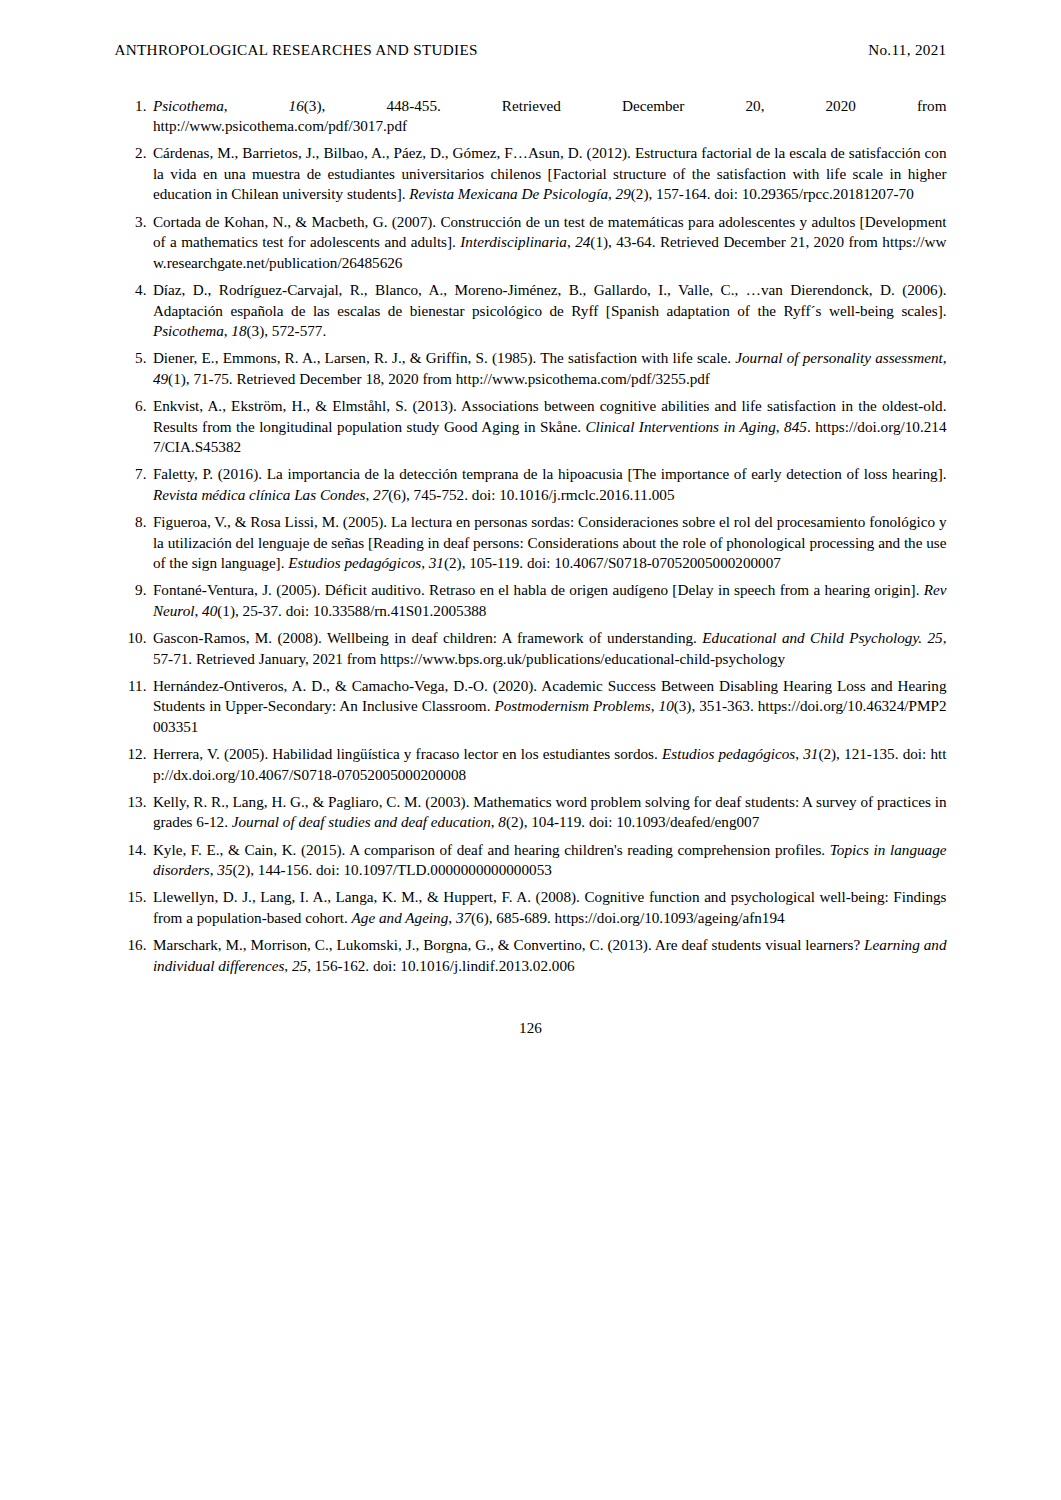Anthropological Researches and Studies
No.11, 2021
Psicothema, 16(3), 448-455. Retrieved December 20, 2020 from
http://www.psicothema.com/pdf/3017.pdf
Cárdenas, M., Barrietos, J., Bilbao, A., Páez, D., Gómez, F…Asun, D. (2012). Estructura factorial de la escala de satisfacción con la vida en una muestra de estudiantes universitarios chilenos [Factorial structure of the satisfaction with life scale in higher education in Chilean university students]. Revista Mexicana De Psicología, 29(2), 157-164. doi: 10.29365/rpcc.20181207-70
Cortada de Kohan, N., & Macbeth, G. (2007). Construcción de un test de matemáticas para adolescentes y adultos [Development of a mathematics test for adolescents and adults]. Interdisciplinaria, 24(1), 43-64. Retrieved December 21, 2020 from https://www.researchgate.net/publication/26485626
Díaz, D., Rodríguez-Carvajal, R., Blanco, A., Moreno-Jiménez, B., Gallardo, I., Valle, C., …van Dierendonck, D. (2006). Adaptación española de las escalas de bienestar psicológico de Ryff [Spanish adaptation of the Ryff´s well-being scales]. Psicothema, 18(3), 572-577.
Diener, E., Emmons, R. A., Larsen, R. J., & Griffin, S. (1985). The satisfaction with life scale. Journal of personality assessment, 49(1), 71-75. Retrieved December 18, 2020 from http://www.psicothema.com/pdf/3255.pdf
Enkvist, A., Ekström, H., & Elmståhl, S. (2013). Associations between cognitive abilities and life satisfaction in the oldest-old. Results from the longitudinal population study Good Aging in Skåne. Clinical Interventions in Aging, 845. https://doi.org/10.2147/CIA.S45382
Faletty, P. (2016). La importancia de la detección temprana de la hipoacusia [The importance of early detection of loss hearing]. Revista médica clínica Las Condes, 27(6), 745-752. doi: 10.1016/j.rmclc.2016.11.005
Figueroa, V., & Rosa Lissi, M. (2005). La lectura en personas sordas: Consideraciones sobre el rol del procesamiento fonológico y la utilización del lenguaje de señas [Reading in deaf persons: Considerations about the role of phonological processing and the use of the sign language]. Estudios pedagógicos, 31(2), 105-119. doi: 10.4067/S0718-07052005000200007
Fontané-Ventura, J. (2005). Déficit auditivo. Retraso en el habla de origen audígeno [Delay in speech from a hearing origin]. Rev Neurol, 40(1), 25-37. doi: 10.33588/rn.41S01.2005388
Gascon-Ramos, M. (2008). Wellbeing in deaf children: A framework of understanding. Educational and Child Psychology. 25, 57-71. Retrieved January, 2021 from https://www.bps.org.uk/publications/educational-child-psychology
Hernández-Ontiveros, A. D., & Camacho-Vega, D.-O. (2020). Academic Success Between Disabling Hearing Loss and Hearing Students in Upper-Secondary: An Inclusive Classroom. Postmodernism Problems, 10(3), 351-363. https://doi.org/10.46324/PMP2003351
Herrera, V. (2005). Habilidad lingüística y fracaso lector en los estudiantes sordos. Estudios pedagógicos, 31(2), 121-135. doi: http://dx.doi.org/10.4067/S0718-07052005000200008
Kelly, R. R., Lang, H. G., & Pagliaro, C. M. (2003). Mathematics word problem solving for deaf students: A survey of practices in grades 6-12. Journal of deaf studies and deaf education, 8(2), 104-119. doi: 10.1093/deafed/eng007
Kyle, F. E., & Cain, K. (2015). A comparison of deaf and hearing children's reading comprehension profiles. Topics in language disorders, 35(2), 144-156. doi: 10.1097/TLD.0000000000000053
Llewellyn, D. J., Lang, I. A., Langa, K. M., & Huppert, F. A. (2008). Cognitive function and psychological well-being: Findings from a population-based cohort. Age and Ageing, 37(6), 685-689. https://doi.org/10.1093/ageing/afn194
Marschark, M., Morrison, C., Lukomski, J., Borgna, G., & Convertino, C. (2013). Are deaf students visual learners? Learning and individual differences, 25, 156-162. doi: 10.1016/j.lindif.2013.02.006
126